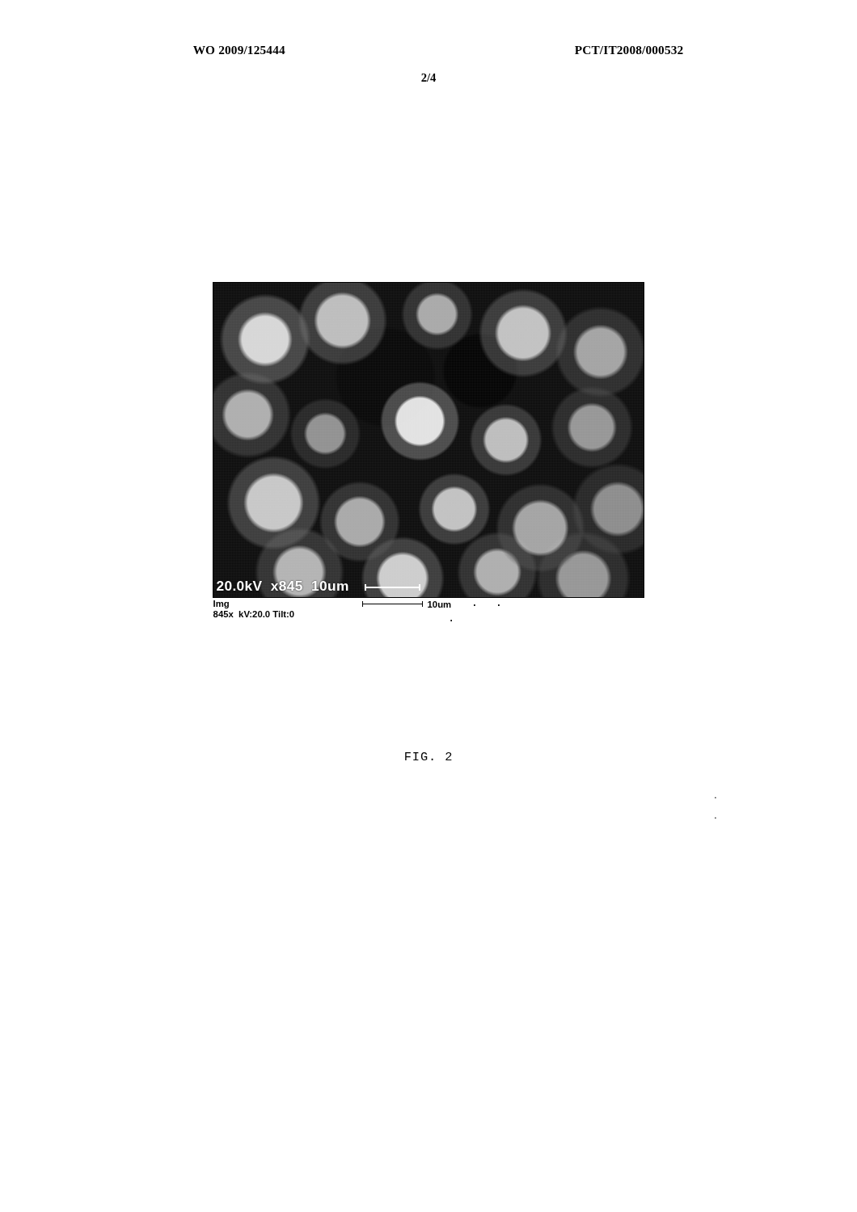WO 2009/125444
PCT/IT2008/000532
2/4
20.0kV x845 10um
Img
845x kV:20.0 Tilt:0
10um
. .
.
FIG. 2
. .